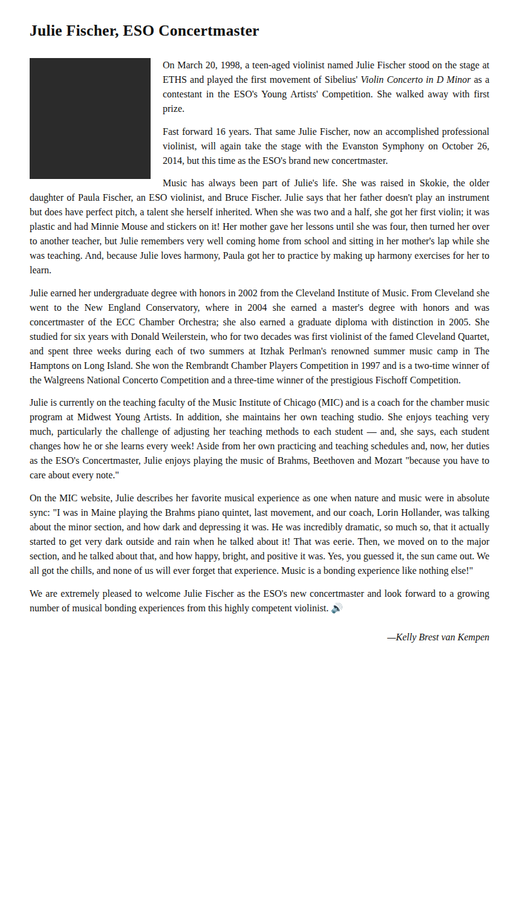Julie Fischer, ESO Concertmaster
On March 20, 1998, a teen-aged violinist named Julie Fischer stood on the stage at ETHS and played the first movement of Sibelius' Violin Concerto in D Minor as a contestant in the ESO's Young Artists' Competition. She walked away with first prize.
Fast forward 16 years. That same Julie Fischer, now an accomplished professional violinist, will again take the stage with the Evanston Symphony on October 26, 2014, but this time as the ESO's brand new concertmaster.
Music has always been part of Julie's life. She was raised in Skokie, the older daughter of Paula Fischer, an ESO violinist, and Bruce Fischer. Julie says that her father doesn't play an instrument but does have perfect pitch, a talent she herself inherited. When she was two and a half, she got her first violin; it was plastic and had Minnie Mouse and stickers on it! Her mother gave her lessons until she was four, then turned her over to another teacher, but Julie remembers very well coming home from school and sitting in her mother's lap while she was teaching. And, because Julie loves harmony, Paula got her to practice by making up harmony exercises for her to learn.
Julie earned her undergraduate degree with honors in 2002 from the Cleveland Institute of Music. From Cleveland she went to the New England Conservatory, where in 2004 she earned a master's degree with honors and was concertmaster of the ECC Chamber Orchestra; she also earned a graduate diploma with distinction in 2005. She studied for six years with Donald Weilerstein, who for two decades was first violinist of the famed Cleveland Quartet, and spent three weeks during each of two summers at Itzhak Perlman's renowned summer music camp in The Hamptons on Long Island. She won the Rembrandt Chamber Players Competition in 1997 and is a two-time winner of the Walgreens National Concerto Competition and a three-time winner of the prestigious Fischoff Competition.
Julie is currently on the teaching faculty of the Music Institute of Chicago (MIC) and is a coach for the chamber music program at Midwest Young Artists. In addition, she maintains her own teaching studio. She enjoys teaching very much, particularly the challenge of adjusting her teaching methods to each student — and, she says, each student changes how he or she learns every week! Aside from her own practicing and teaching schedules and, now, her duties as the ESO's Concertmaster, Julie enjoys playing the music of Brahms, Beethoven and Mozart "because you have to care about every note."
On the MIC website, Julie describes her favorite musical experience as one when nature and music were in absolute sync: "I was in Maine playing the Brahms piano quintet, last movement, and our coach, Lorin Hollander, was talking about the minor section, and how dark and depressing it was. He was incredibly dramatic, so much so, that it actually started to get very dark outside and rain when he talked about it! That was eerie. Then, we moved on to the major section, and he talked about that, and how happy, bright, and positive it was. Yes, you guessed it, the sun came out. We all got the chills, and none of us will ever forget that experience. Music is a bonding experience like nothing else!"
We are extremely pleased to welcome Julie Fischer as the ESO's new concertmaster and look forward to a growing number of musical bonding experiences from this highly competent violinist. 🔊
—Kelly Brest van Kempen